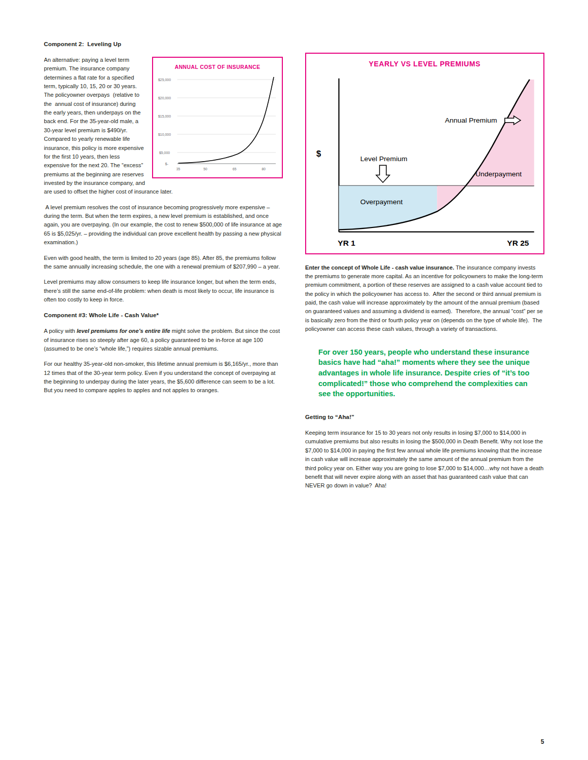Component 2: Leveling Up
ANNUAL COST OF INSURANCE
$25,000 $20,000 $15,000 $10,000 $5,000 $- 35 50 65 80
An alternative: paying a level term premium. The insurance company determines a flat rate for a specified term, typically 10, 15, 20 or 30 years. The policyowner overpays (relative to the annual cost of insurance) during the early years, then underpays on the back end. For the 35-year-old male, a 30-year level premium is $490/yr. Compared to yearly renewable life insurance, this policy is more expensive for the first 10 years, then less expensive for the next 20. The “excess” premiums at the beginning are reserves invested by the insurance company, and are used to offset the higher cost of insurance later.
A level premium resolves the cost of insurance becoming progressively more expensive – during the term. But when the term expires, a new level premium is established, and once again, you are overpaying. (In our example, the cost to renew $500,000 of life insurance at age 65 is $5,025/yr. – providing the individual can prove excellent health by passing a new physical examination.)
Even with good health, the term is limited to 20 years (age 85). After 85, the premiums follow the same annually increasing schedule, the one with a renewal premium of $207,990 – a year.
Level premiums may allow consumers to keep life insurance longer, but when the term ends, there’s still the same end-of-life problem: when death is most likely to occur, life insurance is often too costly to keep in force.
Component #3: Whole Life - Cash Value*
A policy with level premiums for one’s entire life might solve the problem. But since the cost of insurance rises so steeply after age 60, a policy guaranteed to be in-force at age 100 (assumed to be one’s “whole life,”) requires sizable annual premiums.
For our healthy 35-year-old non-smoker, this lifetime annual premium is $6,165/yr., more than 12 times that of the 30-year term policy. Even if you understand the concept of overpaying at the beginning to underpay during the later years, the $5,600 difference can seem to be a lot. But you need to compare apples to apples and not apples to oranges.
YEARLY VS LEVEL PREMIUMS
$ Annual Premium Level Premium Underpayment Overpayment YR 1 YR 25
Enter the concept of Whole Life - cash value insurance. The insurance company invests the premiums to generate more capital. As an incentive for policyowners to make the long-term premium commitment, a portion of these reserves are assigned to a cash value account tied to the policy in which the policyowner has access to. After the second or third annual premium is paid, the cash value will increase approximately by the amount of the annual premium (based on guaranteed values and assuming a dividend is earned). Therefore, the annual “cost” per se is basically zero from the third or fourth policy year on (depends on the type of whole life). The policyowner can access these cash values, through a variety of transactions.
For over 150 years, people who understand these insurance basics have had “aha!” moments where they see the unique advantages in whole life insurance. Despite cries of “it’s too complicated!” those who comprehend the complexities can see the opportunities.
Getting to “Aha!”
Keeping term insurance for 15 to 30 years not only results in losing $7,000 to $14,000 in cumulative premiums but also results in losing the $500,000 in Death Benefit. Why not lose the $7,000 to $14,000 in paying the first few annual whole life premiums knowing that the increase in cash value will increase approximately the same amount of the annual premium from the third policy year on. Either way you are going to lose $7,000 to $14,000…why not have a death benefit that will never expire along with an asset that has guaranteed cash value that can NEVER go down in value? Aha!
5